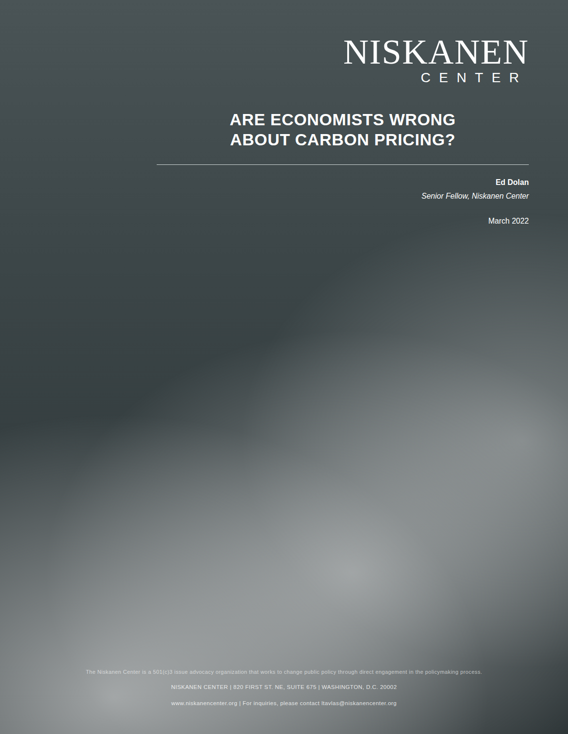NiskanenCenter
Are Economists Wrong
About Carbon Pricing?
Ed Dolan
Senior Fellow, Niskanen Center March 2022
The Niskanen Center is a 501(c)3 issue advocacy organization that works to change public policy through direct engagement in the policymaking process.
NISKANEN CENTER | 820 FIRST ST. NE, SUITE 675 | WASHINGTON, D.C. 20002
www.niskanencenter.org | For inquiries, please contact ltavlas@niskanencenter.org